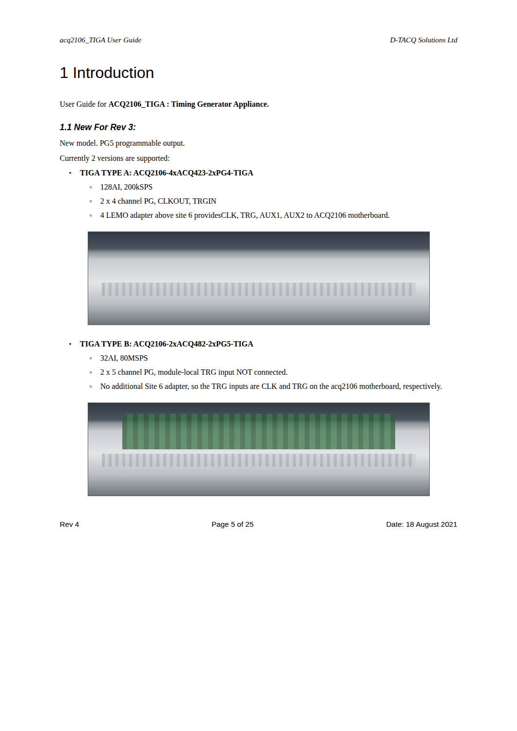acq2106_TIGA User Guide D-TACQ Solutions Ltd
1 Introduction
User Guide for ACQ2106_TIGA : Timing Generator Appliance.
1.1 New For Rev 3:
New model. PG5 programmable output.
Currently 2 versions are supported:
TIGA TYPE A: ACQ2106-4xACQ423-2xPG4-TIGA
128AI, 200kSPS
2 x 4 channel PG, CLKOUT, TRGIN
4 LEMO adapter above site 6 providesCLK, TRG, AUX1, AUX2 to ACQ2106 motherboard.
TIGA TYPE B: ACQ2106-2xACQ482-2xPG5-TIGA
32AI, 80MSPS
2 x 5 channel PG, module-local TRG input NOT connected.
No additional Site 6 adapter, so the TRG inputs are CLK and TRG on the acq2106 motherboard, respectively.
Rev 4 Page 5 of 25 Date: 18 August 2021